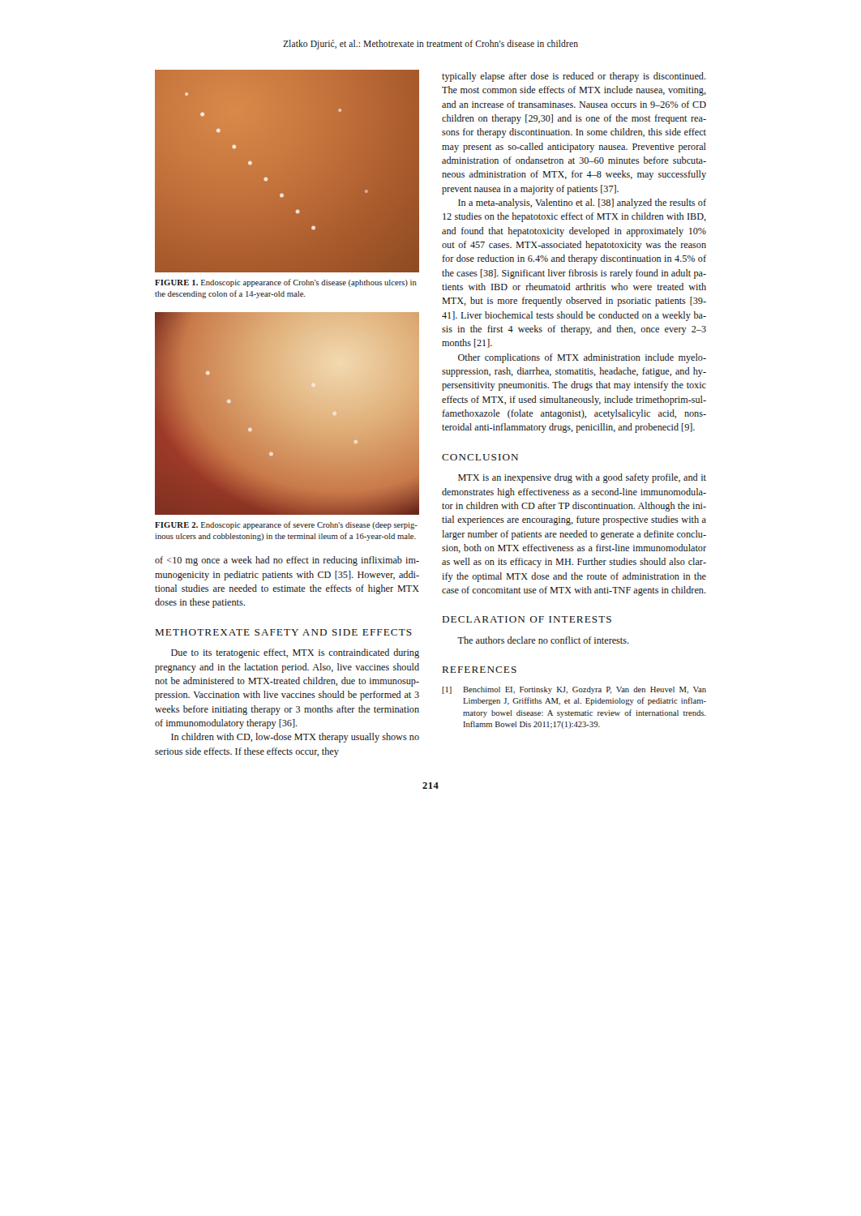Zlatko Djurić, et al.: Methotrexate in treatment of Crohn's disease in children
FIGURE 1. Endoscopic appearance of Crohn's disease (aphthous ulcers) in the descending colon of a 14-year-old male.
FIGURE 2. Endoscopic appearance of severe Crohn's disease (deep serpiginous ulcers and cobblestoning) in the terminal ileum of a 16-year-old male.
of <10 mg once a week had no effect in reducing infliximab immunogenicity in pediatric patients with CD [35]. However, additional studies are needed to estimate the effects of higher MTX doses in these patients.
Methotrexate safety and side effects
Due to its teratogenic effect, MTX is contraindicated during pregnancy and in the lactation period. Also, live vaccines should not be administered to MTX-treated children, due to immunosuppression. Vaccination with live vaccines should be performed at 3 weeks before initiating therapy or 3 months after the termination of immunomodulatory therapy [36].
In children with CD, low-dose MTX therapy usually shows no serious side effects. If these effects occur, they
typically elapse after dose is reduced or therapy is discontinued. The most common side effects of MTX include nausea, vomiting, and an increase of transaminases. Nausea occurs in 9–26% of CD children on therapy [29,30] and is one of the most frequent reasons for therapy discontinuation. In some children, this side effect may present as so-called anticipatory nausea. Preventive peroral administration of ondansetron at 30–60 minutes before subcutaneous administration of MTX, for 4–8 weeks, may successfully prevent nausea in a majority of patients [37].
In a meta-analysis, Valentino et al. [38] analyzed the results of 12 studies on the hepatotoxic effect of MTX in children with IBD, and found that hepatotoxicity developed in approximately 10% out of 457 cases. MTX-associated hepatotoxicity was the reason for dose reduction in 6.4% and therapy discontinuation in 4.5% of the cases [38]. Significant liver fibrosis is rarely found in adult patients with IBD or rheumatoid arthritis who were treated with MTX, but is more frequently observed in psoriatic patients [39-41]. Liver biochemical tests should be conducted on a weekly basis in the first 4 weeks of therapy, and then, once every 2–3 months [21].
Other complications of MTX administration include myelosuppression, rash, diarrhea, stomatitis, headache, fatigue, and hypersensitivity pneumonitis. The drugs that may intensify the toxic effects of MTX, if used simultaneously, include trimethoprim-sulfamethoxazole (folate antagonist), acetylsalicylic acid, nonsteroidal anti-inflammatory drugs, penicillin, and probenecid [9].
Conclusion
MTX is an inexpensive drug with a good safety profile, and it demonstrates high effectiveness as a second-line immunomodulator in children with CD after TP discontinuation. Although the initial experiences are encouraging, future prospective studies with a larger number of patients are needed to generate a definite conclusion, both on MTX effectiveness as a first-line immunomodulator as well as on its efficacy in MH. Further studies should also clarify the optimal MTX dose and the route of administration in the case of concomitant use of MTX with anti-TNF agents in children.
Declaration of interests
The authors declare no conflict of interests.
References
[1]
Benchimol EI, Fortinsky KJ, Gozdyra P, Van den Heuvel M, Van Limbergen J, Griffiths AM, et al. Epidemiology of pediatric inflammatory bowel disease: A systematic review of international trends. Inflamm Bowel Dis 2011;17(1):423-39.
214